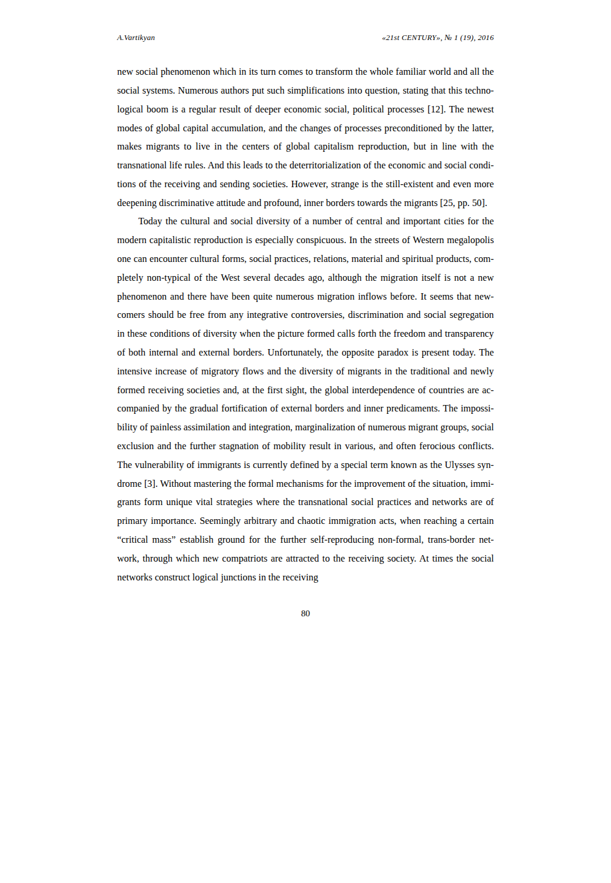A.Vartikyan «21st CENTURY», № 1 (19), 2016
new social phenomenon which in its turn comes to transform the whole familiar world and all the social systems. Numerous authors put such simplifications into question, stating that this technological boom is a regular result of deeper economic social, political processes [12]. The newest modes of global capital accumulation, and the changes of processes preconditioned by the latter, makes migrants to live in the centers of global capitalism reproduction, but in line with the transnational life rules. And this leads to the deterritorialization of the economic and social conditions of the receiving and sending societies. However, strange is the still-existent and even more deepening discriminative attitude and profound, inner borders towards the migrants [25, pp. 50].
Today the cultural and social diversity of a number of central and important cities for the modern capitalistic reproduction is especially conspicuous. In the streets of Western megalopolis one can encounter cultural forms, social practices, relations, material and spiritual products, completely non-typical of the West several decades ago, although the migration itself is not a new phenomenon and there have been quite numerous migration inflows before. It seems that newcomers should be free from any integrative controversies, discrimination and social segregation in these conditions of diversity when the picture formed calls forth the freedom and transparency of both internal and external borders. Unfortunately, the opposite paradox is present today. The intensive increase of migratory flows and the diversity of migrants in the traditional and newly formed receiving societies and, at the first sight, the global interdependence of countries are accompanied by the gradual fortification of external borders and inner predicaments. The impossibility of painless assimilation and integration, marginalization of numerous migrant groups, social exclusion and the further stagnation of mobility result in various, and often ferocious conflicts. The vulnerability of immigrants is currently defined by a special term known as the Ulysses syndrome [3]. Without mastering the formal mechanisms for the improvement of the situation, immigrants form unique vital strategies where the transnational social practices and networks are of primary importance. Seemingly arbitrary and chaotic immigration acts, when reaching a certain “critical mass” establish ground for the further self-reproducing non-formal, trans-border network, through which new compatriots are attracted to the receiving society. At times the social networks construct logical junctions in the receiving
80